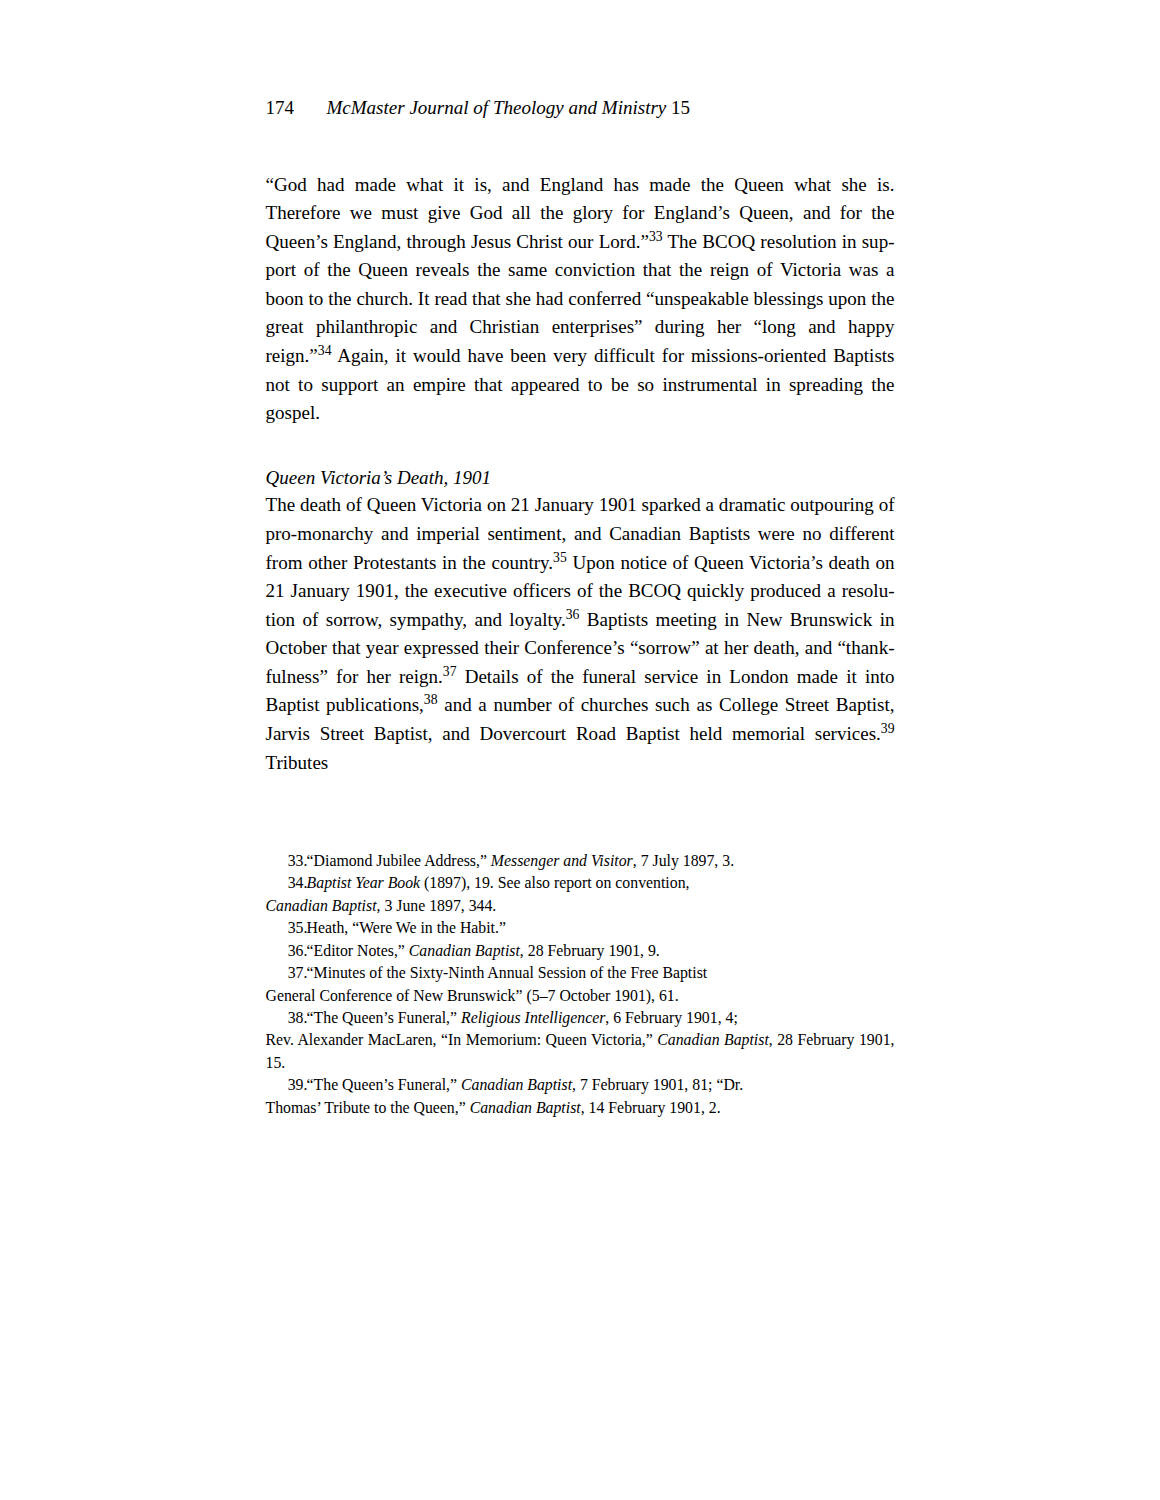174 McMaster Journal of Theology and Ministry 15
“God had made what it is, and England has made the Queen what she is. Therefore we must give God all the glory for England’s Queen, and for the Queen’s England, through Jesus Christ our Lord.”33 The BCOQ resolution in support of the Queen reveals the same conviction that the reign of Victoria was a boon to the church. It read that she had conferred “unspeakable blessings upon the great philanthropic and Christian enterprises” during her “long and happy reign.”34 Again, it would have been very difficult for missions-oriented Baptists not to support an empire that appeared to be so instrumental in spreading the gospel.
Queen Victoria’s Death, 1901
The death of Queen Victoria on 21 January 1901 sparked a dramatic outpouring of pro-monarchy and imperial sentiment, and Canadian Baptists were no different from other Protestants in the country.35 Upon notice of Queen Victoria’s death on 21 January 1901, the executive officers of the BCOQ quickly produced a resolution of sorrow, sympathy, and loyalty.36 Baptists meeting in New Brunswick in October that year expressed their Conference’s “sorrow” at her death, and “thankfulness” for her reign.37 Details of the funeral service in London made it into Baptist publications,38 and a number of churches such as College Street Baptist, Jarvis Street Baptist, and Dovercourt Road Baptist held memorial services.39 Tributes
33.“Diamond Jubilee Address,” Messenger and Visitor, 7 July 1897, 3.
34. Baptist Year Book (1897), 19. See also report on convention,
Canadian Baptist, 3 June 1897, 344.
35. Heath, “Were We in the Habit.”
36.“Editor Notes,” Canadian Baptist, 28 February 1901, 9.
37.“Minutes of the Sixty-Ninth Annual Session of the Free Baptist
General Conference of New Brunswick” (5–7 October 1901), 61.
38.“The Queen’s Funeral,” Religious Intelligencer, 6 February 1901, 4;
Rev. Alexander MacLaren, “In Memorium: Queen Victoria,” Canadian Baptist, 28 February 1901, 15.
39.“The Queen’s Funeral,” Canadian Baptist, 7 February 1901, 81; “Dr.
Thomas’ Tribute to the Queen,” Canadian Baptist, 14 February 1901, 2.